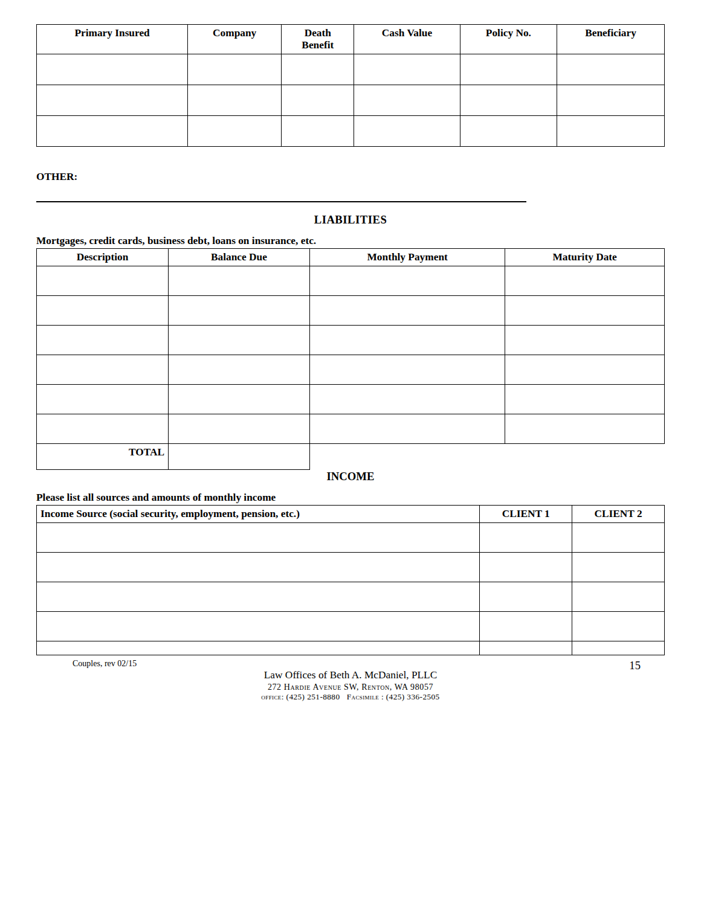| Primary Insured | Company | Death Benefit | Cash Value | Policy No. | Beneficiary |
| --- | --- | --- | --- | --- | --- |
OTHER:
LIABILITIES
Mortgages, credit cards, business debt, loans on insurance, etc.
| Description | Balance Due | Monthly Payment | Maturity Date |
| --- | --- | --- | --- |
| TOTAL | | | |
INCOME
Please list all sources and amounts of monthly income
| Income Source (social security, employment, pension, etc.) | CLIENT 1 | CLIENT 2 |
| --- | --- | --- |
Couples, rev 02/15
15
Law Offices of Beth A. McDaniel, PLLC
272 Hardie Avenue SW, Renton, WA 98057
office: (425) 251-8880 Facsimile : (425) 336-2505